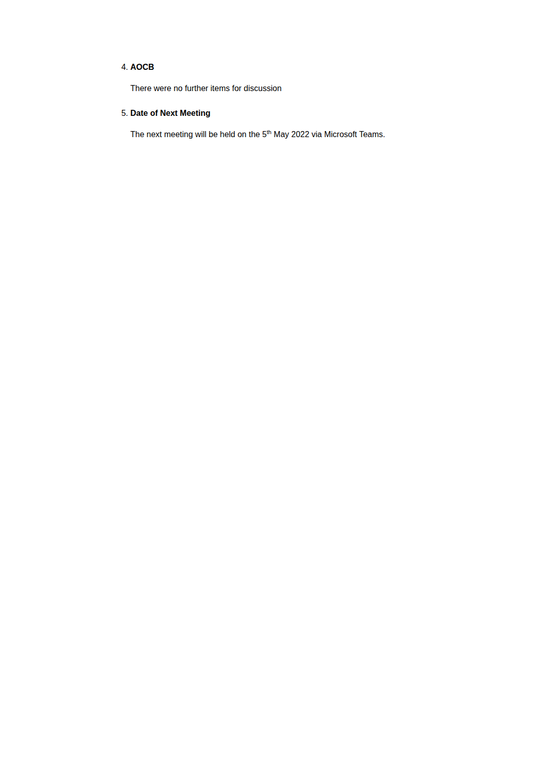AOCB
There were no further items for discussion
Date of Next Meeting
The next meeting will be held on the 5th May 2022 via Microsoft Teams.